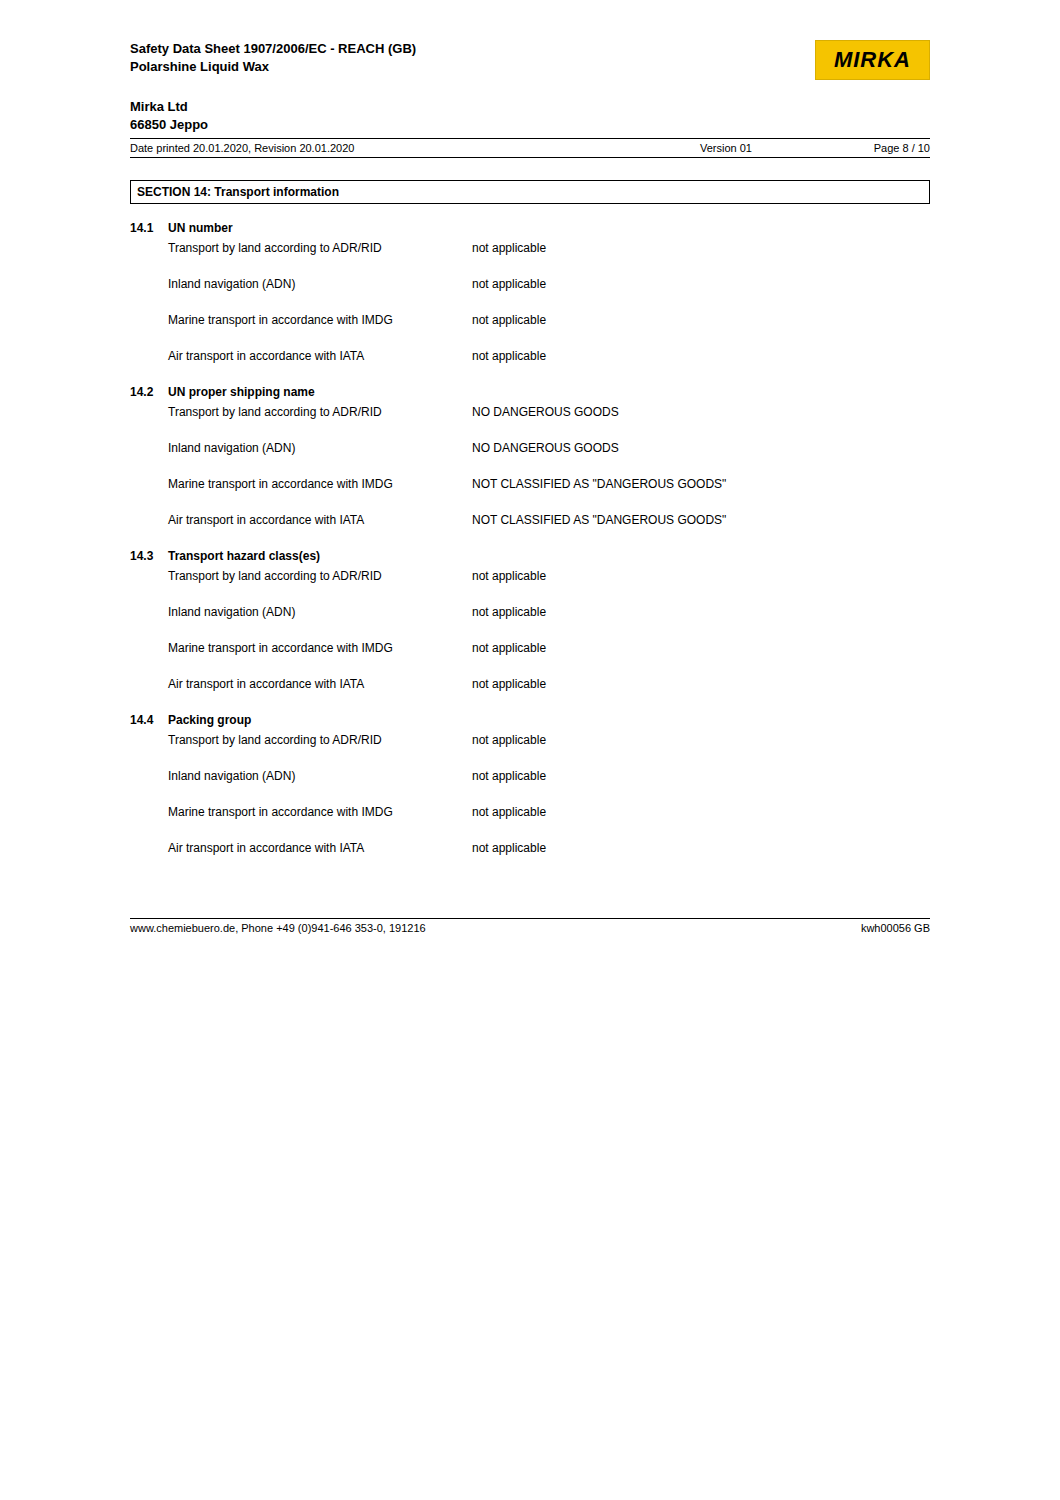Safety Data Sheet 1907/2006/EC - REACH (GB)
Polarshine Liquid Wax
MIRKA
Mirka Ltd
66850 Jeppo
Date printed 20.01.2020, Revision 20.01.2020
Version 01
Page 8 / 10
SECTION 14: Transport information
| 14.1 | UN number |
| | Transport by land according to ADR/RID | not applicable |
| | Inland navigation (ADN) | not applicable |
| | Marine transport in accordance with IMDG | not applicable |
| | Air transport in accordance with IATA | not applicable |
| 14.2 | UN proper shipping name |
| | Transport by land according to ADR/RID | NO DANGEROUS GOODS |
| | Inland navigation (ADN) | NO DANGEROUS GOODS |
| | Marine transport in accordance with IMDG | NOT CLASSIFIED AS "DANGEROUS GOODS" |
| | Air transport in accordance with IATA | NOT CLASSIFIED AS "DANGEROUS GOODS" |
| 14.3 | Transport hazard class(es) |
| | Transport by land according to ADR/RID | not applicable |
| | Inland navigation (ADN) | not applicable |
| | Marine transport in accordance with IMDG | not applicable |
| | Air transport in accordance with IATA | not applicable |
| 14.4 | Packing group |
| | Transport by land according to ADR/RID | not applicable |
| | Inland navigation (ADN) | not applicable |
| | Marine transport in accordance with IMDG | not applicable |
| | Air transport in accordance with IATA | not applicable |
www.chemiebuero.de, Phone +49 (0)941-646 353-0, 191216
kwh00056 GB